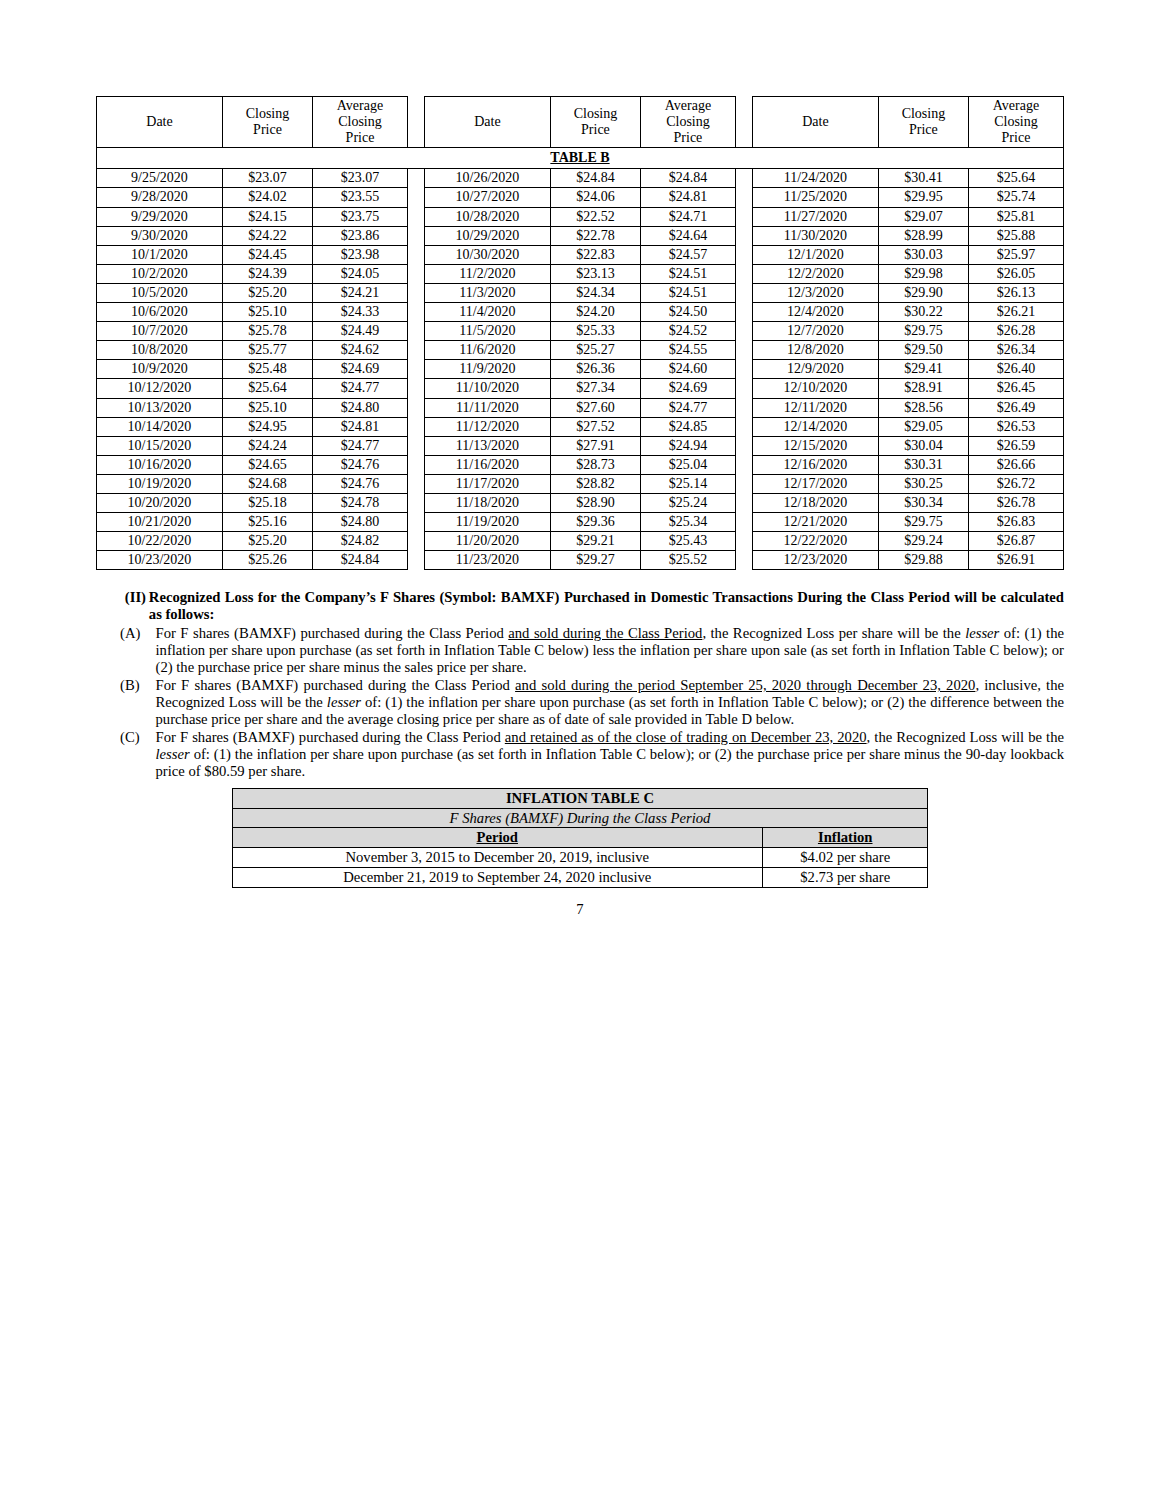| TABLE B |
| Date | Closing Price | Average Closing Price | | Date | Closing Price | Average Closing Price | | Date | Closing Price | Average Closing Price |
| 9/25/2020 | $23.07 | $23.07 | | 10/26/2020 | $24.84 | $24.84 | | 11/24/2020 | $30.41 | $25.64 |
| 9/28/2020 | $24.02 | $23.55 | | 10/27/2020 | $24.06 | $24.81 | | 11/25/2020 | $29.95 | $25.74 |
| 9/29/2020 | $24.15 | $23.75 | | 10/28/2020 | $22.52 | $24.71 | | 11/27/2020 | $29.07 | $25.81 |
| 9/30/2020 | $24.22 | $23.86 | | 10/29/2020 | $22.78 | $24.64 | | 11/30/2020 | $28.99 | $25.88 |
| 10/1/2020 | $24.45 | $23.98 | | 10/30/2020 | $22.83 | $24.57 | | 12/1/2020 | $30.03 | $25.97 |
| 10/2/2020 | $24.39 | $24.05 | | 11/2/2020 | $23.13 | $24.51 | | 12/2/2020 | $29.98 | $26.05 |
| 10/5/2020 | $25.20 | $24.21 | | 11/3/2020 | $24.34 | $24.51 | | 12/3/2020 | $29.90 | $26.13 |
| 10/6/2020 | $25.10 | $24.33 | | 11/4/2020 | $24.20 | $24.50 | | 12/4/2020 | $30.22 | $26.21 |
| 10/7/2020 | $25.78 | $24.49 | | 11/5/2020 | $25.33 | $24.52 | | 12/7/2020 | $29.75 | $26.28 |
| 10/8/2020 | $25.77 | $24.62 | | 11/6/2020 | $25.27 | $24.55 | | 12/8/2020 | $29.50 | $26.34 |
| 10/9/2020 | $25.48 | $24.69 | | 11/9/2020 | $26.36 | $24.60 | | 12/9/2020 | $29.41 | $26.40 |
| 10/12/2020 | $25.64 | $24.77 | | 11/10/2020 | $27.34 | $24.69 | | 12/10/2020 | $28.91 | $26.45 |
| 10/13/2020 | $25.10 | $24.80 | | 11/11/2020 | $27.60 | $24.77 | | 12/11/2020 | $28.56 | $26.49 |
| 10/14/2020 | $24.95 | $24.81 | | 11/12/2020 | $27.52 | $24.85 | | 12/14/2020 | $29.05 | $26.53 |
| 10/15/2020 | $24.24 | $24.77 | | 11/13/2020 | $27.91 | $24.94 | | 12/15/2020 | $30.04 | $26.59 |
| 10/16/2020 | $24.65 | $24.76 | | 11/16/2020 | $28.73 | $25.04 | | 12/16/2020 | $30.31 | $26.66 |
| 10/19/2020 | $24.68 | $24.76 | | 11/17/2020 | $28.82 | $25.14 | | 12/17/2020 | $30.25 | $26.72 |
| 10/20/2020 | $25.18 | $24.78 | | 11/18/2020 | $28.90 | $25.24 | | 12/18/2020 | $30.34 | $26.78 |
| 10/21/2020 | $25.16 | $24.80 | | 11/19/2020 | $29.36 | $25.34 | | 12/21/2020 | $29.75 | $26.83 |
| 10/22/2020 | $25.20 | $24.82 | | 11/20/2020 | $29.21 | $25.43 | | 12/22/2020 | $29.24 | $26.87 |
| 10/23/2020 | $25.26 | $24.84 | | 11/23/2020 | $29.27 | $25.52 | | 12/23/2020 | $29.88 | $26.91 |
(II)
Recognized Loss for the Company’s F Shares (Symbol: BAMXF) Purchased in Domestic Transactions During the Class Period will be calculated as follows:
(A)
For F shares (BAMXF) purchased during the Class Period and sold during the Class Period, the Recognized Loss per share will be the lesser of: (1) the inflation per share upon purchase (as set forth in Inflation Table C below) less the inflation per share upon sale (as set forth in Inflation Table C below); or (2) the purchase price per share minus the sales price per share.
(B)
For F shares (BAMXF) purchased during the Class Period and sold during the period September 25, 2020 through December 23, 2020, inclusive, the Recognized Loss will be the lesser of: (1) the inflation per share upon purchase (as set forth in Inflation Table C below); or (2) the difference between the purchase price per share and the average closing price per share as of date of sale provided in Table D below.
(C)
For F shares (BAMXF) purchased during the Class Period and retained as of the close of trading on December 23, 2020, the Recognized Loss will be the lesser of: (1) the inflation per share upon purchase (as set forth in Inflation Table C below); or (2) the purchase price per share minus the 90-day lookback price of $80.59 per share.
| INFLATION TABLE C |
| F Shares (BAMXF) During the Class Period |
| Period | Inflation |
| November 3, 2015 to December 20, 2019, inclusive | $4.02 per share |
| December 21, 2019 to September 24, 2020 inclusive | $2.73 per share |
7